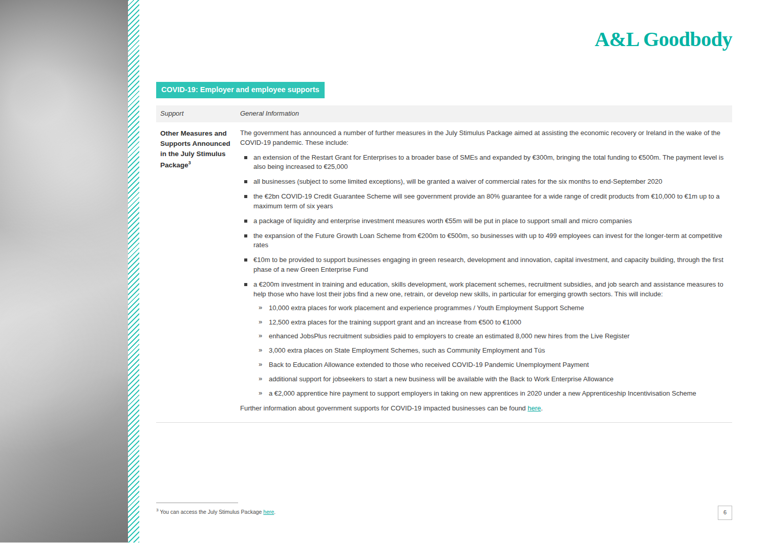A&L Goodbody
COVID-19: Employer and employee supports
| Support | General Information |
| --- | --- |
| Other Measures and Supports Announced in the July Stimulus Package 3 | The government has announced a number of further measures in the July Stimulus Package aimed at assisting the economic recovery or Ireland in the wake of the COVID-19 pandemic. These include: an extension of the Restart Grant for Enterprises to a broader base of SMEs and expanded by €300m, bringing the total funding to €500m. The payment level is also being increased to €25,000 all businesses (subject to some limited exceptions), will be granted a waiver of commercial rates for the six months to end-September 2020 the €2bn COVID-19 Credit Guarantee Scheme will see government provide an 80% guarantee for a wide range of credit products from €10,000 to €1m up to a maximum term of six years a package of liquidity and enterprise investment measures worth €55m will be put in place to support small and micro companies the expansion of the Future Growth Loan Scheme from €200m to €500m, so businesses with up to 499 employees can invest for the longer-term at competitive rates €10m to be provided to support businesses engaging in green research, development and innovation, capital investment, and capacity building, through the first phase of a new Green Enterprise Fund a €200m investment in training and education, skills development, work placement schemes, recruitment subsidies, and job search and assistance measures to help those who have lost their jobs find a new one, retrain, or develop new skills, in particular for emerging growth sectors. This will include: 10,000 extra places for work placement and experience programmes / Youth Employment Support Scheme 12,500 extra places for the training support grant and an increase from €500 to €1000 enhanced JobsPlus recruitment subsidies paid to employers to create an estimated 8,000 new hires from the Live Register 3,000 extra places on State Employment Schemes, such as Community Employment and Tús Back to Education Allowance extended to those who received COVID-19 Pandemic Unemployment Payment additional support for jobseekers to start a new business will be available with the Back to Work Enterprise Allowance a €2,000 apprentice hire payment to support employers in taking on new apprentices in 2020 under a new Apprenticeship Incentivisation Scheme Further information about government supports for COVID-19 impacted businesses can be found here . |
3 You can access the July Stimulus Package here.
6